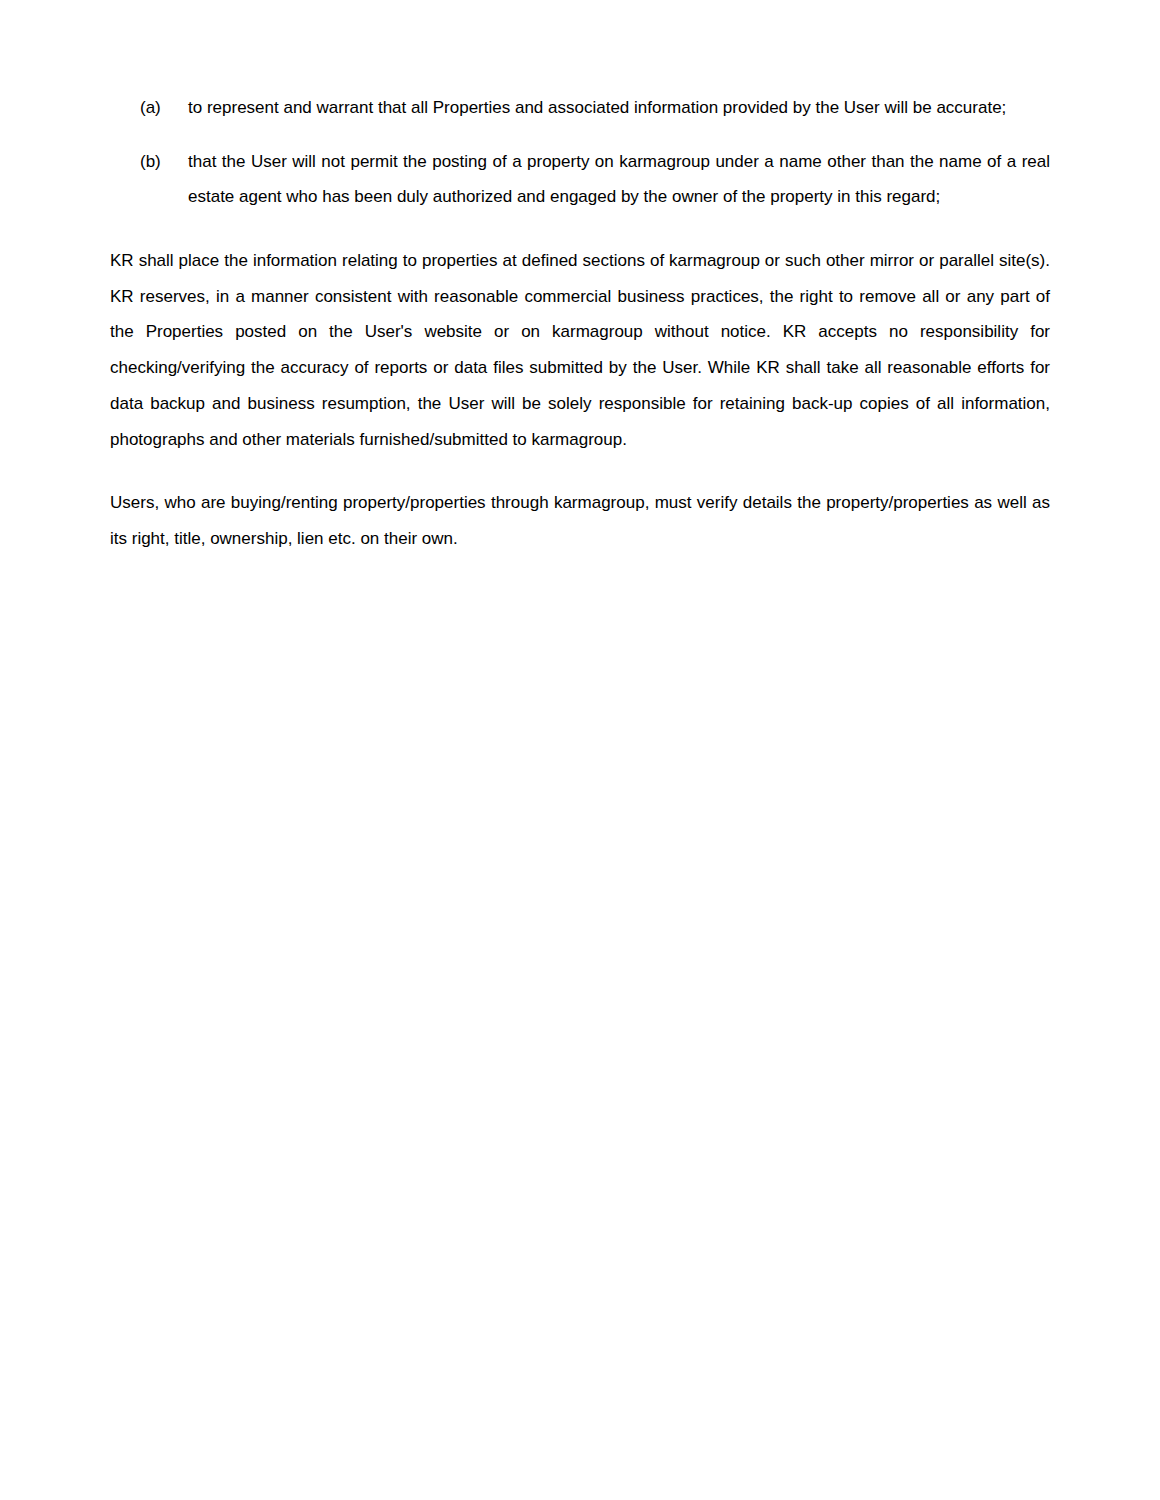(a) to represent and warrant that all Properties and associated information provided by the User will be accurate;
(b) that the User will not permit the posting of a property on karmagroup under a name other than the name of a real estate agent who has been duly authorized and engaged by the owner of the property in this regard;
KR shall place the information relating to properties at defined sections of karmagroup or such other mirror or parallel site(s). KR reserves, in a manner consistent with reasonable commercial business practices, the right to remove all or any part of the Properties posted on the User's website or on karmagroup without notice. KR accepts no responsibility for checking/verifying the accuracy of reports or data files submitted by the User. While KR shall take all reasonable efforts for data backup and business resumption, the User will be solely responsible for retaining back-up copies of all information, photographs and other materials furnished/submitted to karmagroup.
Users, who are buying/renting property/properties through karmagroup, must verify details the property/properties as well as its right, title, ownership, lien etc. on their own.